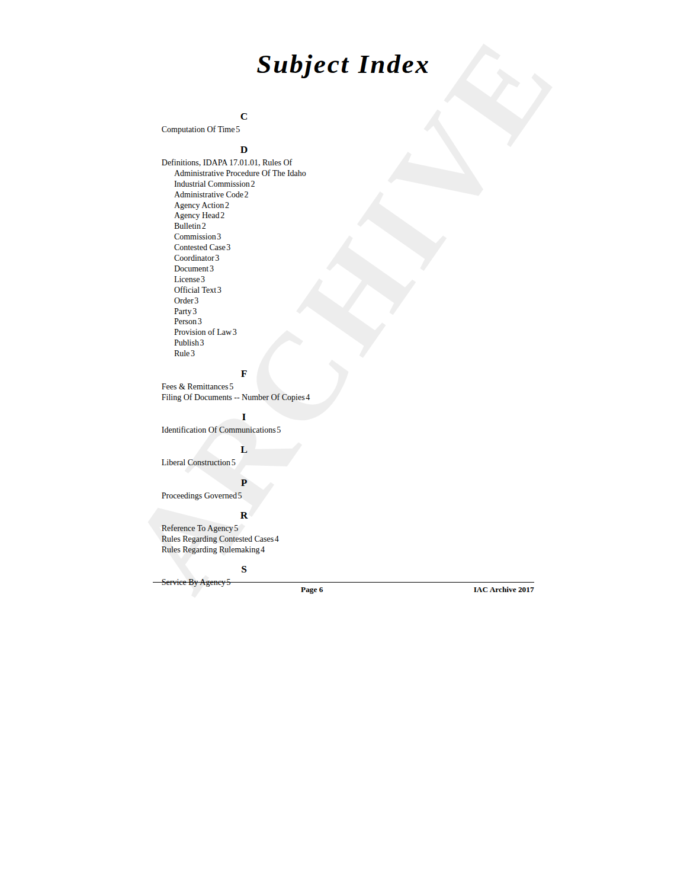ARCHIVE
Subject Index
C
Computation Of Time5
D
Definitions, IDAPA 17.01.01, Rules Of Administrative Procedure Of The Idaho Industrial Commission2
Administrative Code2
Agency Action2
Agency Head2
Bulletin2
Commission3
Contested Case3
Coordinator3
Document3
License3
Official Text3
Order3
Party3
Person3
Provision of Law3
Publish3
Rule3
F
Fees & Remittances5
Filing Of Documents -- Number Of Copies4
I
Identification Of Communications5
L
Liberal Construction5
P
Proceedings Governed5
R
Reference To Agency5
Rules Regarding Contested Cases4
Rules Regarding Rulemaking4
S
Service By Agency5
Page 6
IAC Archive 2017